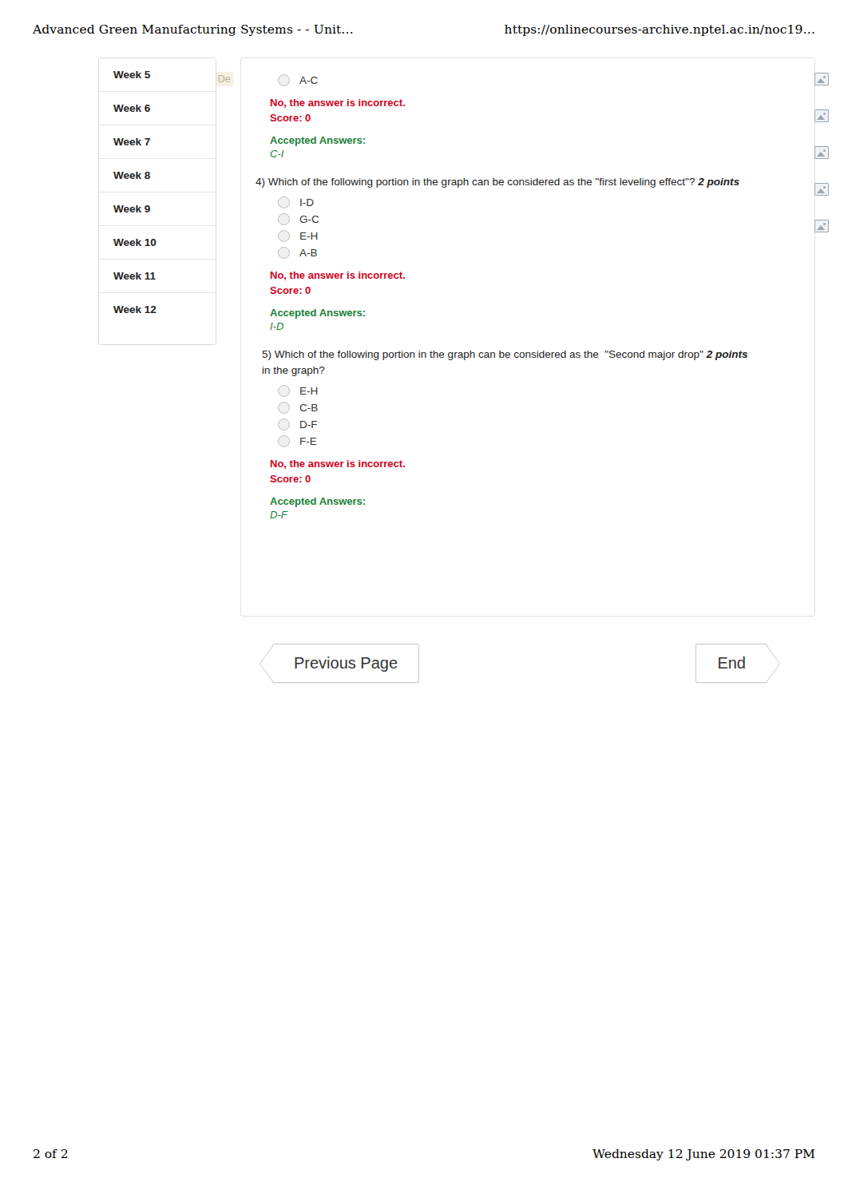Advanced Green Manufacturing Systems - - Unit…
https://onlinecourses-archive.nptel.ac.in/noc19…
Week 5
Week 6
Week 7
Week 8
Week 9
Week 10
Week 11
Week 12
ce De
A-C
No, the answer is incorrect.
Score: 0
Accepted Answers:C-I
4) Which of the following portion in the graph can be considered as the "first leveling effect"? 2 points
I-D
G-C
E-H
A-B
No, the answer is incorrect.
Score: 0
Accepted Answers:I-D
5) Which of the following portion in the graph can be considered as the "Second major drop" 2 points
in the graph?
E-H
C-B
D-F
F-E
No, the answer is incorrect.
Score: 0
Accepted Answers:D-F
Previous Page
End
2 of 2
Wednesday 12 June 2019 01:37 PM